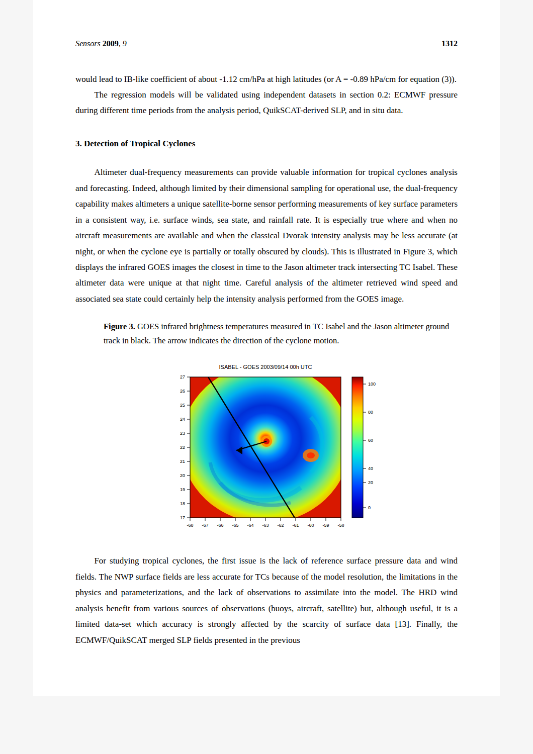Sensors 2009, 9
1312
would lead to IB-like coefficient of about -1.12 cm/hPa at high latitudes (or A = -0.89 hPa/cm for equation (3)).
The regression models will be validated using independent datasets in section 0.2: ECMWF pressure during different time periods from the analysis period, QuikSCAT-derived SLP, and in situ data.
3. Detection of Tropical Cyclones
Altimeter dual-frequency measurements can provide valuable information for tropical cyclones analysis and forecasting. Indeed, although limited by their dimensional sampling for operational use, the dual-frequency capability makes altimeters a unique satellite-borne sensor performing measurements of key surface parameters in a consistent way, i.e. surface winds, sea state, and rainfall rate. It is especially true where and when no aircraft measurements are available and when the classical Dvorak intensity analysis may be less accurate (at night, or when the cyclone eye is partially or totally obscured by clouds). This is illustrated in Figure 3, which displays the infrared GOES images the closest in time to the Jason altimeter track intersecting TC Isabel. These altimeter data were unique at that night time. Careful analysis of the altimeter retrieved wind speed and associated sea state could certainly help the intensity analysis performed from the GOES image.
Figure 3. GOES infrared brightness temperatures measured in TC Isabel and the Jason altimeter ground track in black. The arrow indicates the direction of the cyclone motion.
ISABEL - GOES 2003/09/14 00h UTC ISABEL - GOES 2003/09/14 00h UTC 27 26 25 24 23 22 21 20 19 18 17 -68 -67 -66 -65 -64 -63 -62 -61 -60 -59 -58 100 80 60 40 20 0
For studying tropical cyclones, the first issue is the lack of reference surface pressure data and wind fields. The NWP surface fields are less accurate for TCs because of the model resolution, the limitations in the physics and parameterizations, and the lack of observations to assimilate into the model. The HRD wind analysis benefit from various sources of observations (buoys, aircraft, satellite) but, although useful, it is a limited data-set which accuracy is strongly affected by the scarcity of surface data [13]. Finally, the ECMWF/QuikSCAT merged SLP fields presented in the previous